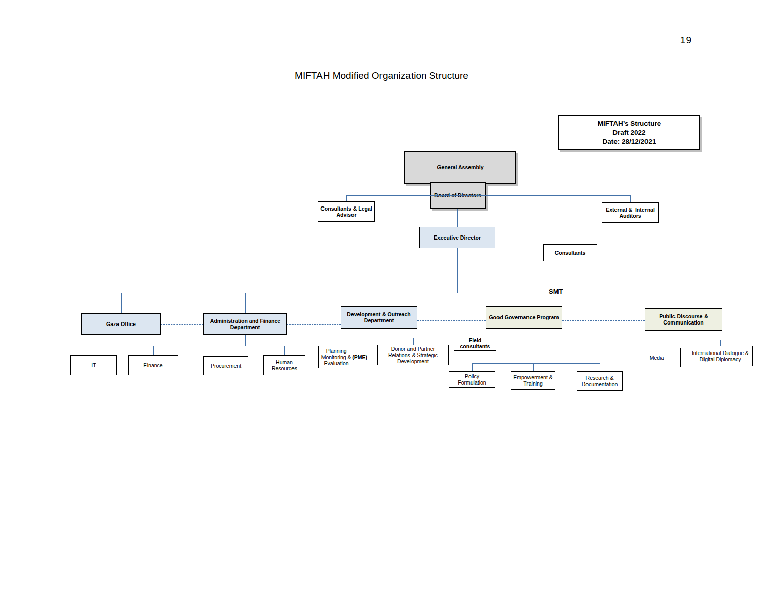19
MIFTAH Modified Organization Structure
MIFTAH’s Structure
Draft 2022
Date: 28/12/2021
General Assembly
Board of Directors
Consultants & Legal Advisor
External & Internal Auditors
Executive Director
Consultants
SMT
Gaza Office
Administration and Finance Department
Development & Outreach Department
Good Governance Program
Public Discourse & Communication
IT
Finance
Procurement
Human Resources
Planning Monitoring & Evaluation
(PME)
Donor and Partner Relations & Strategic Development
Field consultants
Policy Formulation
Empowerment & Training
Research & Documentation
Media
International Dialogue & Digital Diplomacy